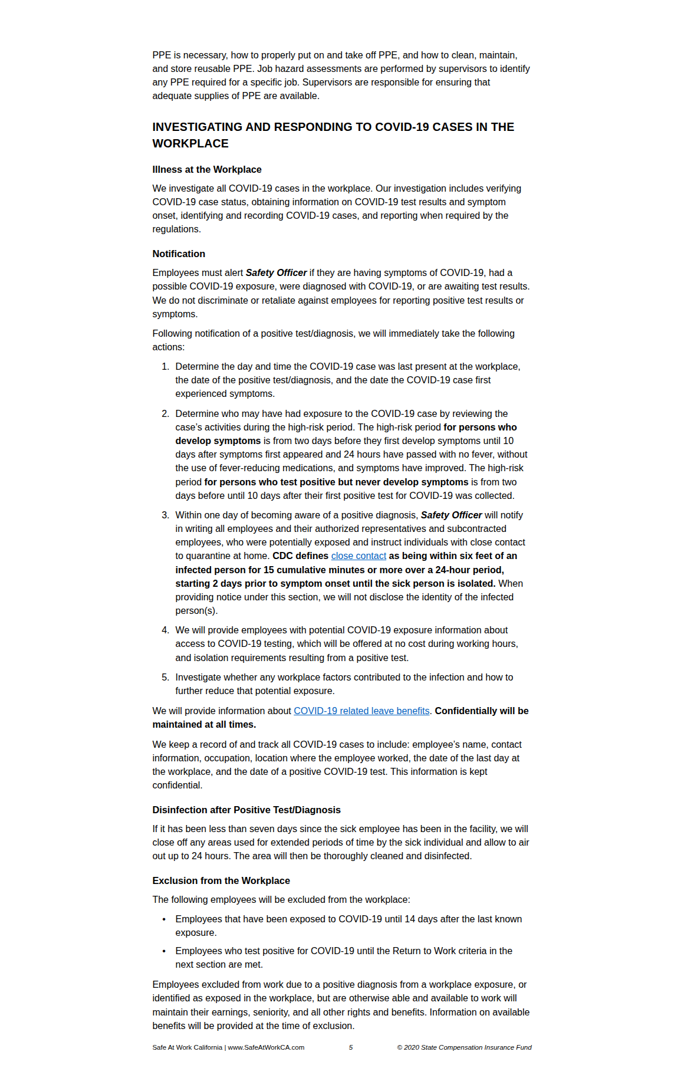PPE is necessary, how to properly put on and take off PPE, and how to clean, maintain, and store reusable PPE. Job hazard assessments are performed by supervisors to identify any PPE required for a specific job. Supervisors are responsible for ensuring that adequate supplies of PPE are available.
INVESTIGATING AND RESPONDING TO COVID-19 CASES IN THE WORKPLACE
Illness at the Workplace
We investigate all COVID-19 cases in the workplace. Our investigation includes verifying COVID-19 case status, obtaining information on COVID-19 test results and symptom onset, identifying and recording COVID-19 cases, and reporting when required by the regulations.
Notification
Employees must alert Safety Officer if they are having symptoms of COVID-19, had a possible COVID-19 exposure, were diagnosed with COVID-19, or are awaiting test results. We do not discriminate or retaliate against employees for reporting positive test results or symptoms.
Following notification of a positive test/diagnosis, we will immediately take the following actions:
Determine the day and time the COVID-19 case was last present at the workplace, the date of the positive test/diagnosis, and the date the COVID-19 case first experienced symptoms.
Determine who may have had exposure to the COVID-19 case by reviewing the case’s activities during the high-risk period. The high-risk period for persons who develop symptoms is from two days before they first develop symptoms until 10 days after symptoms first appeared and 24 hours have passed with no fever, without the use of fever-reducing medications, and symptoms have improved. The high-risk period for persons who test positive but never develop symptoms is from two days before until 10 days after their first positive test for COVID-19 was collected.
Within one day of becoming aware of a positive diagnosis, Safety Officer will notify in writing all employees and their authorized representatives and subcontracted employees, who were potentially exposed and instruct individuals with close contact to quarantine at home. CDC defines close contact as being within six feet of an infected person for 15 cumulative minutes or more over a 24-hour period, starting 2 days prior to symptom onset until the sick person is isolated. When providing notice under this section, we will not disclose the identity of the infected person(s).
We will provide employees with potential COVID-19 exposure information about access to COVID-19 testing, which will be offered at no cost during working hours, and isolation requirements resulting from a positive test.
Investigate whether any workplace factors contributed to the infection and how to further reduce that potential exposure.
We will provide information about COVID-19 related leave benefits. Confidentially will be maintained at all times.
We keep a record of and track all COVID-19 cases to include: employee’s name, contact information, occupation, location where the employee worked, the date of the last day at the workplace, and the date of a positive COVID-19 test. This information is kept confidential.
Disinfection after Positive Test/Diagnosis
If it has been less than seven days since the sick employee has been in the facility, we will close off any areas used for extended periods of time by the sick individual and allow to air out up to 24 hours. The area will then be thoroughly cleaned and disinfected.
Exclusion from the Workplace
The following employees will be excluded from the workplace:
Employees that have been exposed to COVID-19 until 14 days after the last known exposure.
Employees who test positive for COVID-19 until the Return to Work criteria in the next section are met.
Employees excluded from work due to a positive diagnosis from a workplace exposure, or identified as exposed in the workplace, but are otherwise able and available to work will maintain their earnings, seniority, and all other rights and benefits. Information on available benefits will be provided at the time of exclusion.
Safe At Work California | www.SafeAtWorkCA.com 5 © 2020 State Compensation Insurance Fund